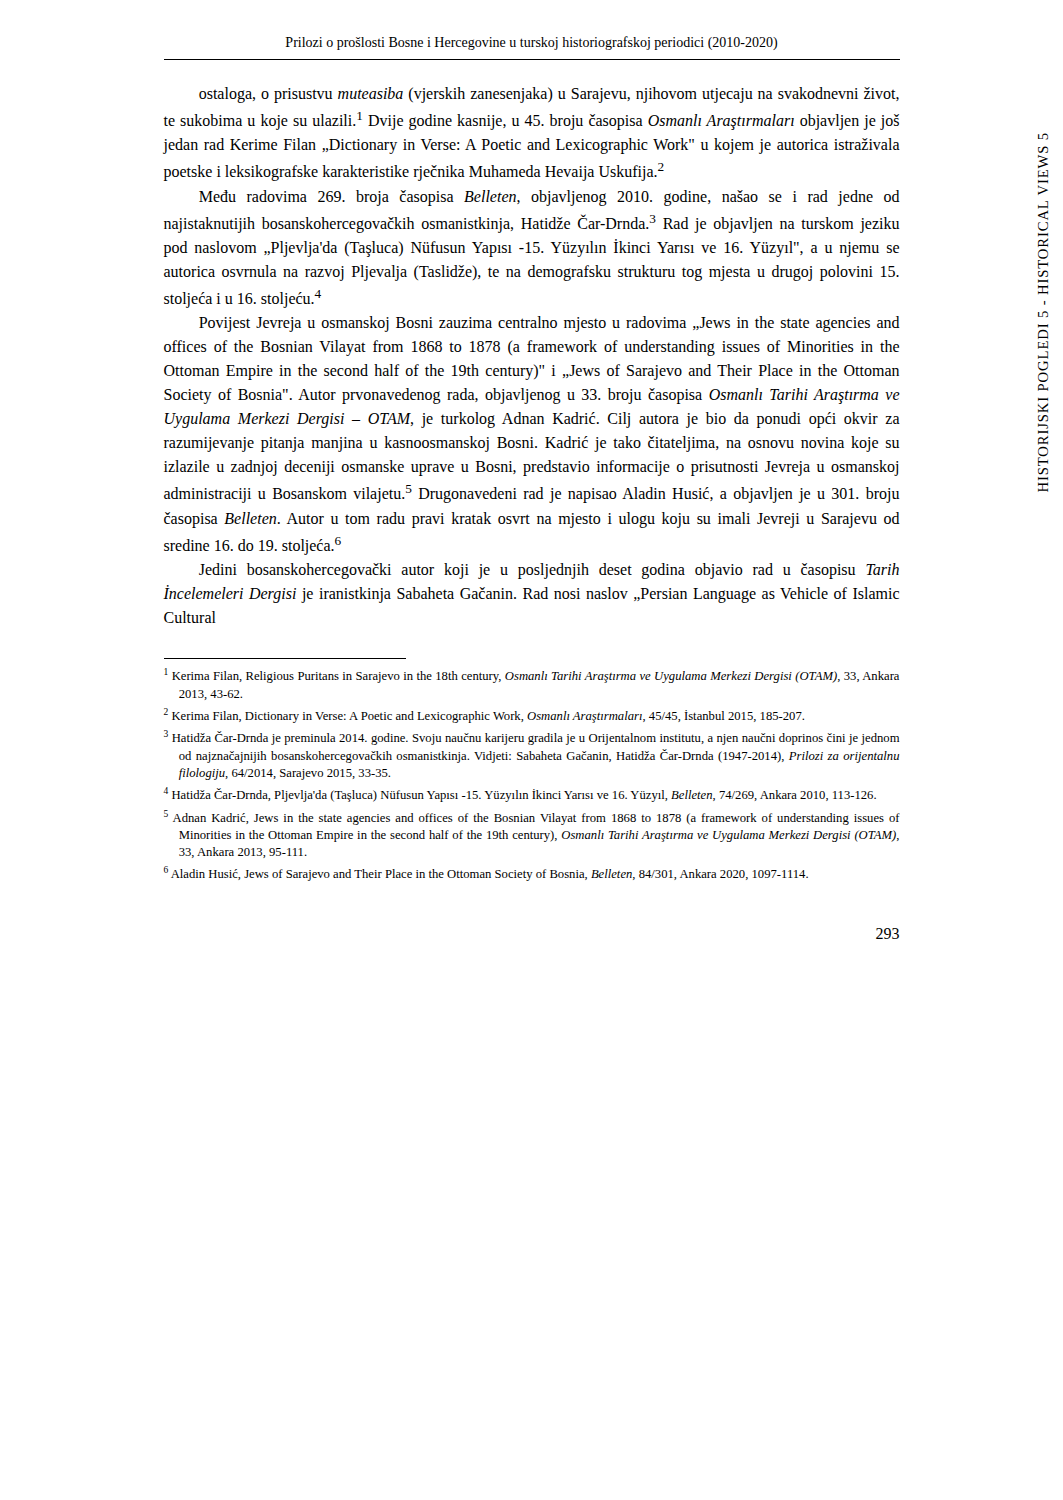Prilozi o prošlosti Bosne i Hercegovine u turskoj historiografskoj periodici (2010-2020)
HISTORIJSKI POGLEDI 5 - HISTORICAL VIEWS 5
ostaloga, o prisustvu muteasiba (vjerskih zanesenjaka) u Sarajevu, njihovom utjecaju na svakodnevni život, te sukobima u koje su ulazili.1 Dvije godine kasnije, u 45. broju časopisa Osmanlı Araştırmaları objavljen je još jedan rad Kerime Filan „Dictionary in Verse: A Poetic and Lexicographic Work" u kojem je autorica istraživala poetske i leksikografske karakteristike rječnika Muhameda Hevaija Uskufija.2
Među radovima 269. broja časopisa Belleten, objavljenog 2010. godine, našao se i rad jedne od najistaknutijih bosanskohercegovačkih osmanistkinja, Hatidže Čar-Drnda.3 Rad je objavljen na turskom jeziku pod naslovom „Pljevlja'da (Taşluca) Nüfusun Yapısı -15. Yüzyılın İkinci Yarısı ve 16. Yüzyıl", a u njemu se autorica osvrnula na razvoj Pljevalja (Taslidže), te na demografsku strukturu tog mjesta u drugoj polovini 15. stoljeća i u 16. stoljeću.4
Povijest Jevreja u osmanskoj Bosni zauzima centralno mjesto u radovima „Jews in the state agencies and offices of the Bosnian Vilayat from 1868 to 1878 (a framework of understanding issues of Minorities in the Ottoman Empire in the second half of the 19th century)" i „Jews of Sarajevo and Their Place in the Ottoman Society of Bosnia". Autor prvonavedenog rada, objavljenog u 33. broju časopisa Osmanlı Tarihi Araştırma ve Uygulama Merkezi Dergisi – OTAM, je turkolog Adnan Kadrić. Cilj autora je bio da ponudi opći okvir za razumijevanje pitanja manjina u kasnoosmanskoj Bosni. Kadrić je tako čitateljima, na osnovu novina koje su izlazile u zadnjoj deceniji osmanske uprave u Bosni, predstavio informacije o prisutnosti Jevreja u osmanskoj administraciji u Bosanskom vilajetu.5 Drugonavedeni rad je napisao Aladin Husić, a objavljen je u 301. broju časopisa Belleten. Autor u tom radu pravi kratak osvrt na mjesto i ulogu koju su imali Jevreji u Sarajevu od sredine 16. do 19. stoljeća.6
Jedini bosanskohercegovački autor koji je u posljednjih deset godina objavio rad u časopisu Tarih İncelemeleri Dergisi je iranistkinja Sabaheta Gačanin. Rad nosi naslov „Persian Language as Vehicle of Islamic Cultural
1 Kerima Filan, Religious Puritans in Sarajevo in the 18th century, Osmanlı Tarihi Araştırma ve Uygulama Merkezi Dergisi (OTAM), 33, Ankara 2013, 43-62.
2 Kerima Filan, Dictionary in Verse: A Poetic and Lexicographic Work, Osmanlı Araştırmaları, 45/45, İstanbul 2015, 185-207.
3 Hatidža Čar-Drnda je preminula 2014. godine. Svoju naučnu karijeru gradila je u Orijentalnom institutu, a njen naučni doprinos čini je jednom od najznačajnijih bosanskohercegovačkih osmanistkinja. Vidjeti: Sabaheta Gačanin, Hatidža Čar-Drnda (1947-2014), Prilozi za orijentalnu filologiju, 64/2014, Sarajevo 2015, 33-35.
4 Hatidža Čar-Drnda, Pljevlja'da (Taşluca) Nüfusun Yapısı -15. Yüzyılın İkinci Yarısı ve 16. Yüzyıl, Belleten, 74/269, Ankara 2010, 113-126.
5 Adnan Kadrić, Jews in the state agencies and offices of the Bosnian Vilayat from 1868 to 1878 (a framework of understanding issues of Minorities in the Ottoman Empire in the second half of the 19th century), Osmanlı Tarihi Araştırma ve Uygulama Merkezi Dergisi (OTAM), 33, Ankara 2013, 95-111.
6 Aladin Husić, Jews of Sarajevo and Their Place in the Ottoman Society of Bosnia, Belleten, 84/301, Ankara 2020, 1097-1114.
293